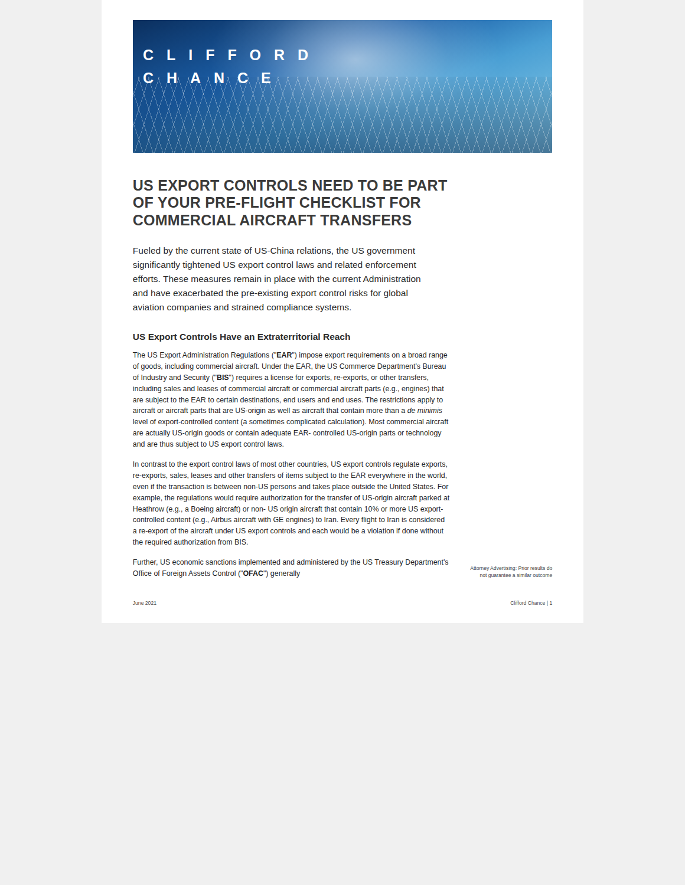C L I F F O R D
C H A N C E
US Export Controls Need To Be Part Of Your Pre-Flight Checklist For Commercial Aircraft Transfers
Fueled by the current state of US-China relations, the US government significantly tightened US export control laws and related enforcement efforts. These measures remain in place with the current Administration and have exacerbated the pre-existing export control risks for global aviation companies and strained compliance systems.
US Export Controls Have an Extraterritorial Reach
The US Export Administration Regulations ("EAR") impose export requirements on a broad range of goods, including commercial aircraft. Under the EAR, the US Commerce Department's Bureau of Industry and Security ("BIS") requires a license for exports, re-exports, or other transfers, including sales and leases of commercial aircraft or commercial aircraft parts (e.g., engines) that are subject to the EAR to certain destinations, end users and end uses. The restrictions apply to aircraft or aircraft parts that are US-origin as well as aircraft that contain more than a de minimis level of export-controlled content (a sometimes complicated calculation). Most commercial aircraft are actually US-origin goods or contain adequate EAR- controlled US-origin parts or technology and are thus subject to US export control laws.
In contrast to the export control laws of most other countries, US export controls regulate exports, re-exports, sales, leases and other transfers of items subject to the EAR everywhere in the world, even if the transaction is between non-US persons and takes place outside the United States. For example, the regulations would require authorization for the transfer of US-origin aircraft parked at Heathrow (e.g., a Boeing aircraft) or non- US origin aircraft that contain 10% or more US export-controlled content (e.g., Airbus aircraft with GE engines) to Iran. Every flight to Iran is considered a re-export of the aircraft under US export controls and each would be a violation if done without the required authorization from BIS.
Further, US economic sanctions implemented and administered by the US Treasury Department's Office of Foreign Assets Control ("OFAC") generally
Attorney Advertising: Prior results do
not guarantee a similar outcome
June 2021 Clifford Chance | 1